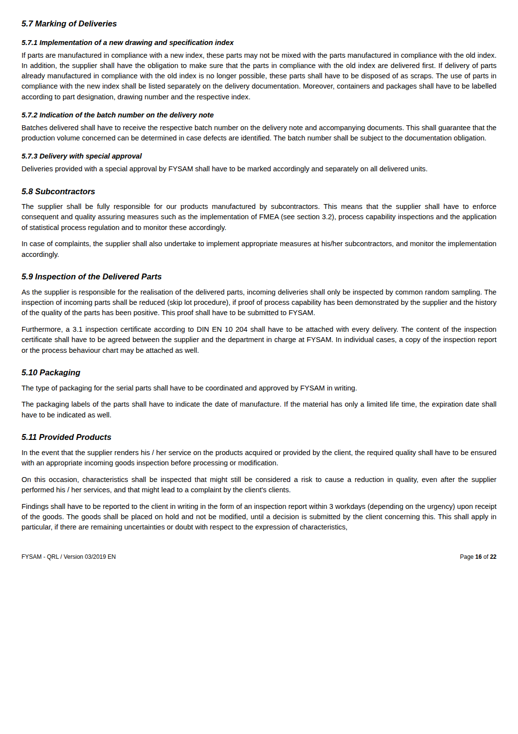5.7 Marking of Deliveries
5.7.1 Implementation of a new drawing and specification index
If parts are manufactured in compliance with a new index, these parts may not be mixed with the parts manufactured in compliance with the old index. In addition, the supplier shall have the obligation to make sure that the parts in compliance with the old index are delivered first. If delivery of parts already manufactured in compliance with the old index is no longer possible, these parts shall have to be disposed of as scraps. The use of parts in compliance with the new index shall be listed separately on the delivery documentation. Moreover, containers and packages shall have to be labelled according to part designation, drawing number and the respective index.
5.7.2 Indication of the batch number on the delivery note
Batches delivered shall have to receive the respective batch number on the delivery note and accompanying documents. This shall guarantee that the production volume concerned can be determined in case defects are identified. The batch number shall be subject to the documentation obligation.
5.7.3 Delivery with special approval
Deliveries provided with a special approval by FYSAM shall have to be marked accordingly and separately on all delivered units.
5.8 Subcontractors
The supplier shall be fully responsible for our products manufactured by subcontractors. This means that the supplier shall have to enforce consequent and quality assuring measures such as the implementation of FMEA (see section 3.2), process capability inspections and the application of statistical process regulation and to monitor these accordingly.
In case of complaints, the supplier shall also undertake to implement appropriate measures at his/her subcontractors, and monitor the implementation accordingly.
5.9 Inspection of the Delivered Parts
As the supplier is responsible for the realisation of the delivered parts, incoming deliveries shall only be inspected by common random sampling. The inspection of incoming parts shall be reduced (skip lot procedure), if proof of process capability has been demonstrated by the supplier and the history of the quality of the parts has been positive. This proof shall have to be submitted to FYSAM.
Furthermore, a 3.1 inspection certificate according to DIN EN 10 204 shall have to be attached with every delivery. The content of the inspection certificate shall have to be agreed between the supplier and the department in charge at FYSAM. In individual cases, a copy of the inspection report or the process behaviour chart may be attached as well.
5.10 Packaging
The type of packaging for the serial parts shall have to be coordinated and approved by FYSAM in writing.
The packaging labels of the parts shall have to indicate the date of manufacture. If the material has only a limited life time, the expiration date shall have to be indicated as well.
5.11 Provided Products
In the event that the supplier renders his / her service on the products acquired or provided by the client, the required quality shall have to be ensured with an appropriate incoming goods inspection before processing or modification.
On this occasion, characteristics shall be inspected that might still be considered a risk to cause a reduction in quality, even after the supplier performed his / her services, and that might lead to a complaint by the client's clients.
Findings shall have to be reported to the client in writing in the form of an inspection report within 3 workdays (depending on the urgency) upon receipt of the goods. The goods shall be placed on hold and not be modified, until a decision is submitted by the client concerning this. This shall apply in particular, if there are remaining uncertainties or doubt with respect to the expression of characteristics,
FYSAM - QRL / Version 03/2019 EN Page 16 of 22